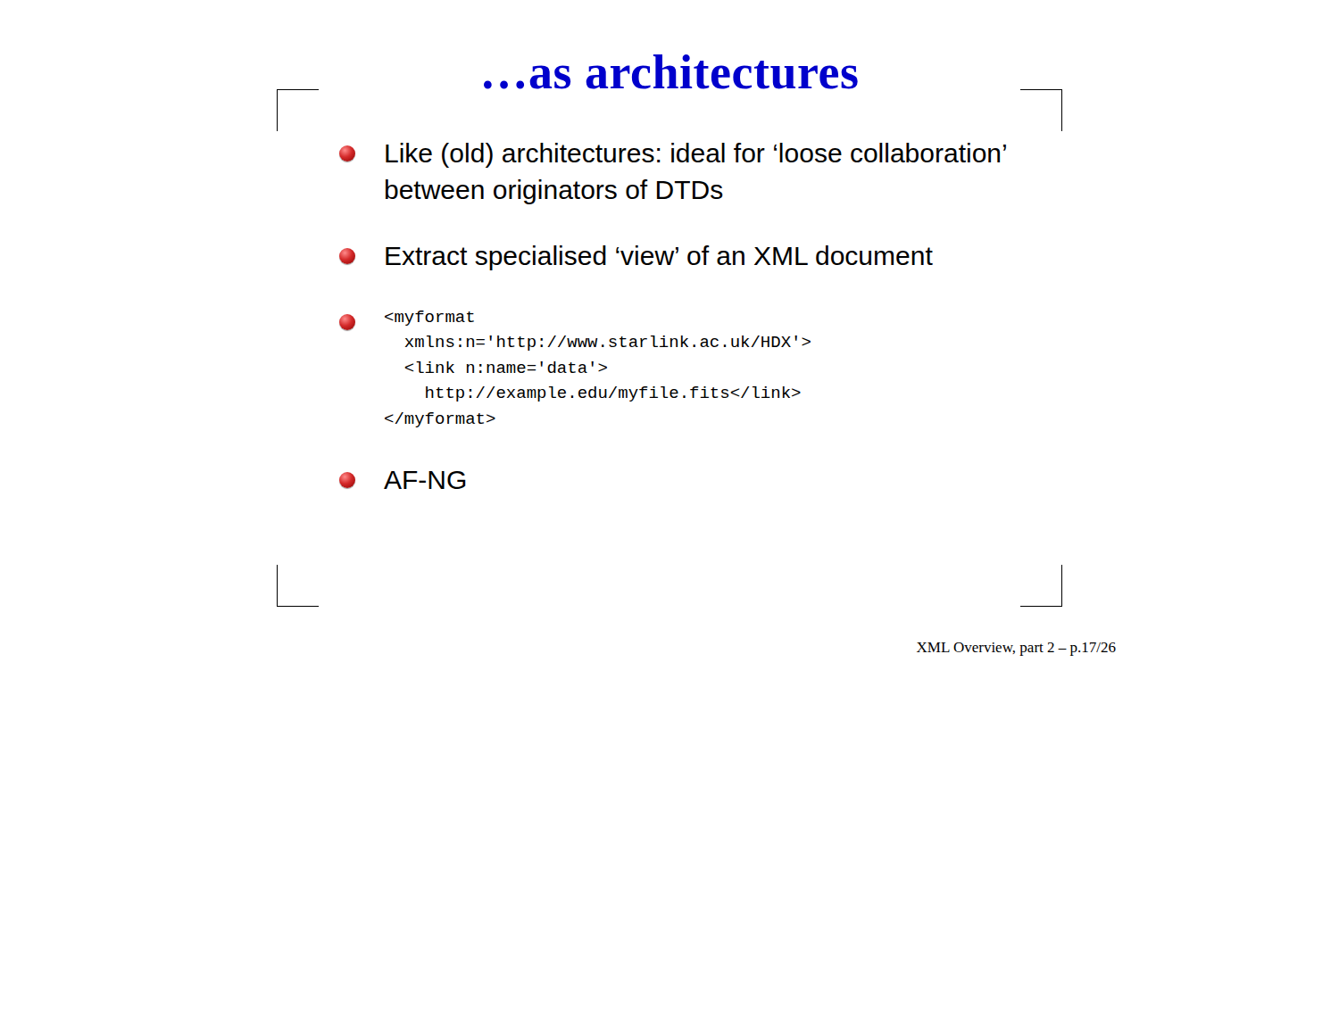…as architectures
Like (old) architectures: ideal for ‘loose collaboration’ between originators of DTDs
Extract specialised ‘view’ of an XML document
<myformat
  xmlns:n='http://www.starlink.ac.uk/HDX'>
  <link n:name='data'>
    http://example.edu/myfile.fits</link>
</myformat>
AF-NG
XML Overview, part 2 – p.17/26